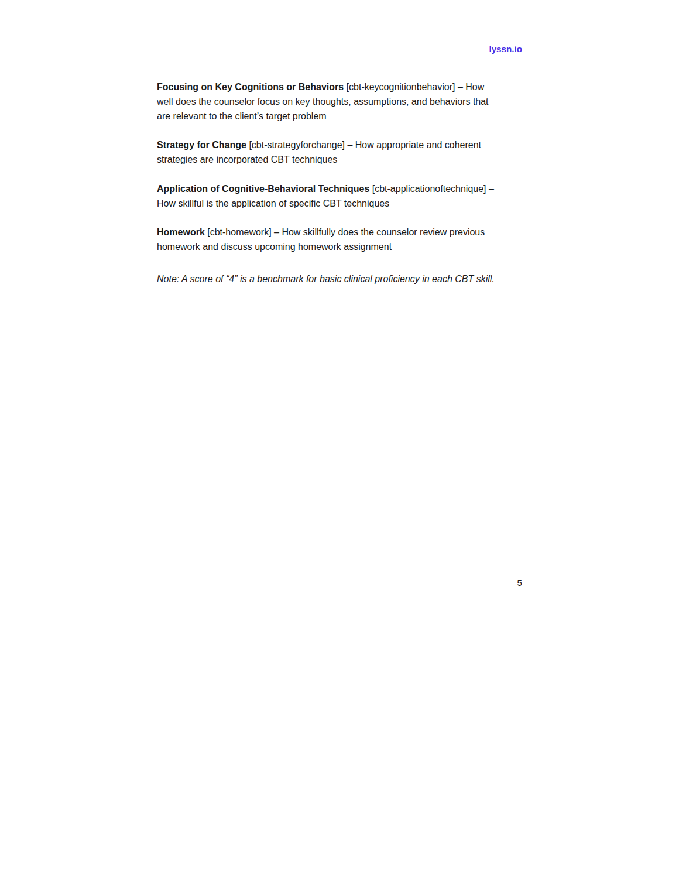lyssn.io
Focusing on Key Cognitions or Behaviors [cbt-keycognitionbehavior] – How well does the counselor focus on key thoughts, assumptions, and behaviors that are relevant to the client’s target problem
Strategy for Change [cbt-strategyforchange] – How appropriate and coherent strategies are incorporated CBT techniques
Application of Cognitive-Behavioral Techniques [cbt-applicationoftechnique] – How skillful is the application of specific CBT techniques
Homework [cbt-homework] – How skillfully does the counselor review previous homework and discuss upcoming homework assignment
Note: A score of “4” is a benchmark for basic clinical proficiency in each CBT skill.
5